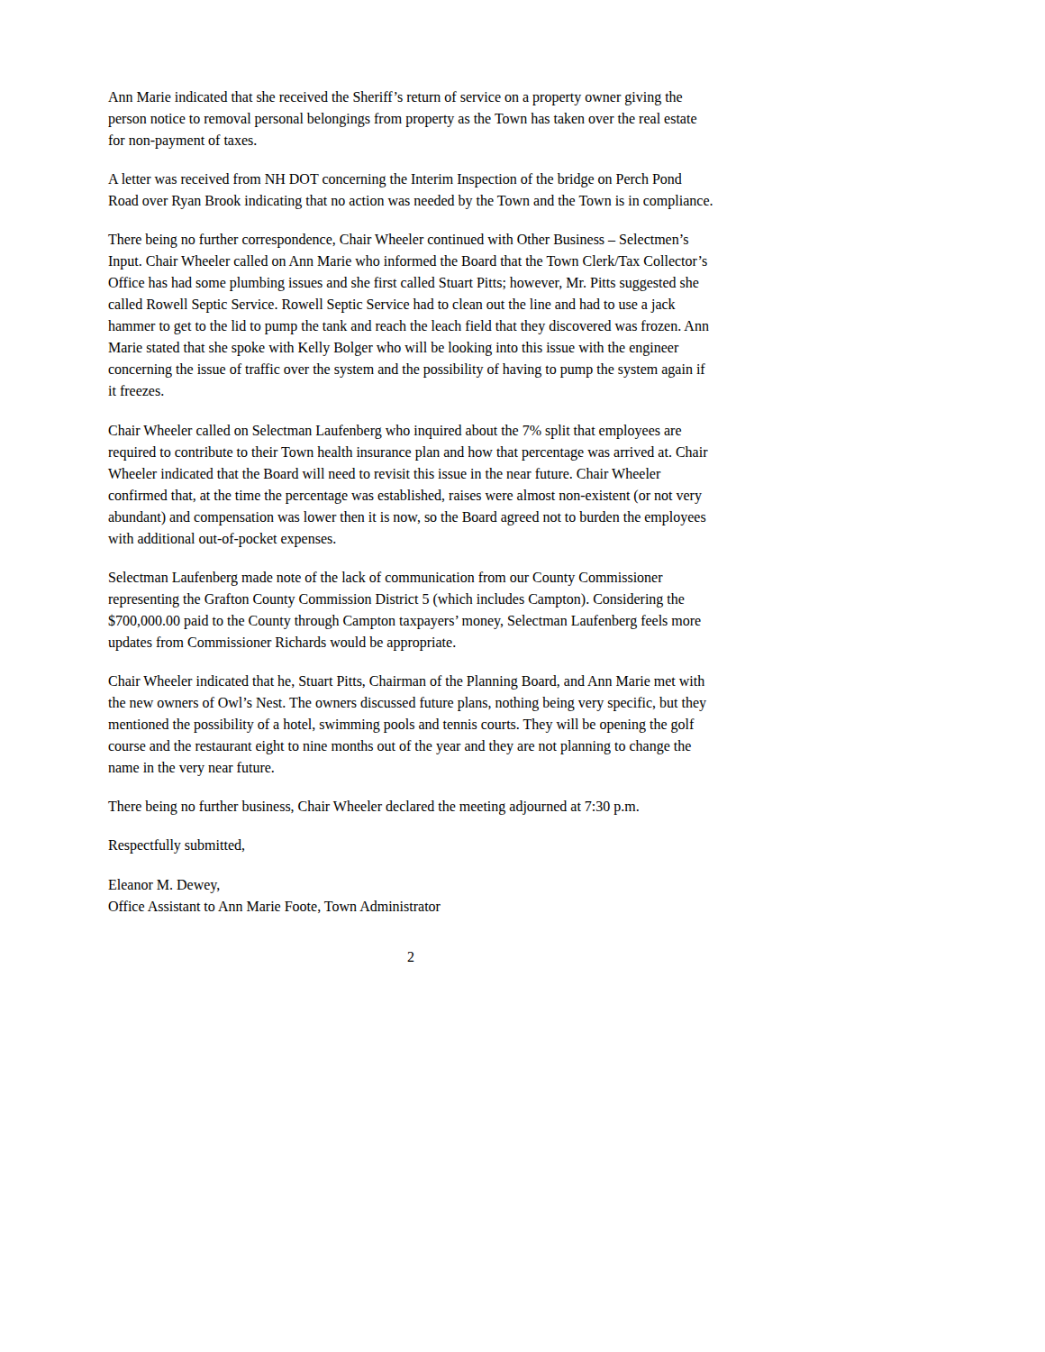Ann Marie indicated that she received the Sheriff’s return of service on a property owner giving the person notice to removal personal belongings from property as the Town has taken over the real estate for non-payment of taxes.
A letter was received from NH DOT concerning the Interim Inspection of the bridge on Perch Pond Road over Ryan Brook indicating that no action was needed by the Town and the Town is in compliance.
There being no further correspondence, Chair Wheeler continued with Other Business – Selectmen’s Input. Chair Wheeler called on Ann Marie who informed the Board that the Town Clerk/Tax Collector’s Office has had some plumbing issues and she first called Stuart Pitts; however, Mr. Pitts suggested she called Rowell Septic Service. Rowell Septic Service had to clean out the line and had to use a jack hammer to get to the lid to pump the tank and reach the leach field that they discovered was frozen. Ann Marie stated that she spoke with Kelly Bolger who will be looking into this issue with the engineer concerning the issue of traffic over the system and the possibility of having to pump the system again if it freezes.
Chair Wheeler called on Selectman Laufenberg who inquired about the 7% split that employees are required to contribute to their Town health insurance plan and how that percentage was arrived at. Chair Wheeler indicated that the Board will need to revisit this issue in the near future. Chair Wheeler confirmed that, at the time the percentage was established, raises were almost non-existent (or not very abundant) and compensation was lower then it is now, so the Board agreed not to burden the employees with additional out-of-pocket expenses.
Selectman Laufenberg made note of the lack of communication from our County Commissioner representing the Grafton County Commission District 5 (which includes Campton). Considering the $700,000.00 paid to the County through Campton taxpayers’ money, Selectman Laufenberg feels more updates from Commissioner Richards would be appropriate.
Chair Wheeler indicated that he, Stuart Pitts, Chairman of the Planning Board, and Ann Marie met with the new owners of Owl’s Nest. The owners discussed future plans, nothing being very specific, but they mentioned the possibility of a hotel, swimming pools and tennis courts. They will be opening the golf course and the restaurant eight to nine months out of the year and they are not planning to change the name in the very near future.
There being no further business, Chair Wheeler declared the meeting adjourned at 7:30 p.m.
Respectfully submitted,
Eleanor M. Dewey,
Office Assistant to Ann Marie Foote, Town Administrator
2